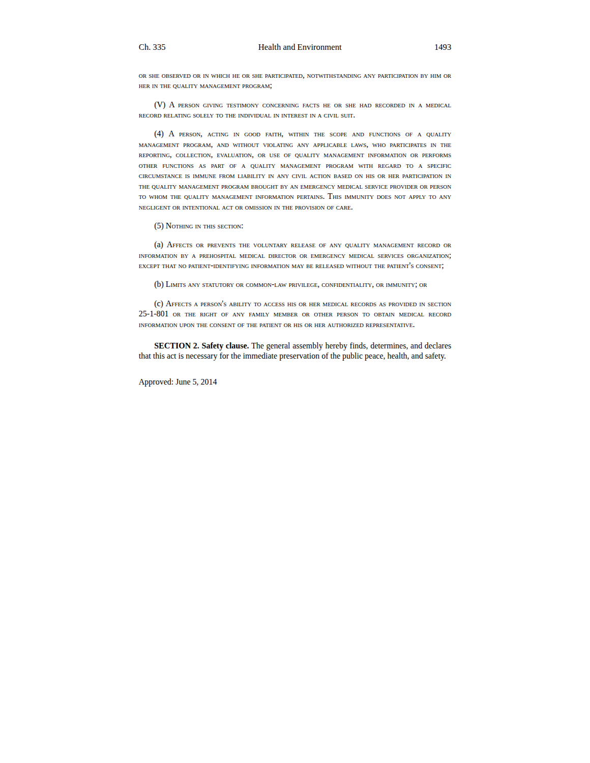Ch. 335 Health and Environment 1493
or she observed or in which he or she participated, notwithstanding any participation by him or her in the quality management program;
(V) A person giving testimony concerning facts he or she had recorded in a medical record relating solely to the individual in interest in a civil suit.
(4) A person, acting in good faith, within the scope and functions of a quality management program, and without violating any applicable laws, who participates in the reporting, collection, evaluation, or use of quality management information or performs other functions as part of a quality management program with regard to a specific circumstance is immune from liability in any civil action based on his or her participation in the quality management program brought by an emergency medical service provider or person to whom the quality management information pertains. This immunity does not apply to any negligent or intentional act or omission in the provision of care.
(5) Nothing in this section:
(a) Affects or prevents the voluntary release of any quality management record or information by a prehospital medical director or emergency medical services organization; except that no patient-identifying information may be released without the patient's consent;
(b) Limits any statutory or common-law privilege, confidentiality, or immunity; or
(c) Affects a person's ability to access his or her medical records as provided in section 25-1-801 or the right of any family member or other person to obtain medical record information upon the consent of the patient or his or her authorized representative.
SECTION 2. Safety clause. The general assembly hereby finds, determines, and declares that this act is necessary for the immediate preservation of the public peace, health, and safety.
Approved: June 5, 2014